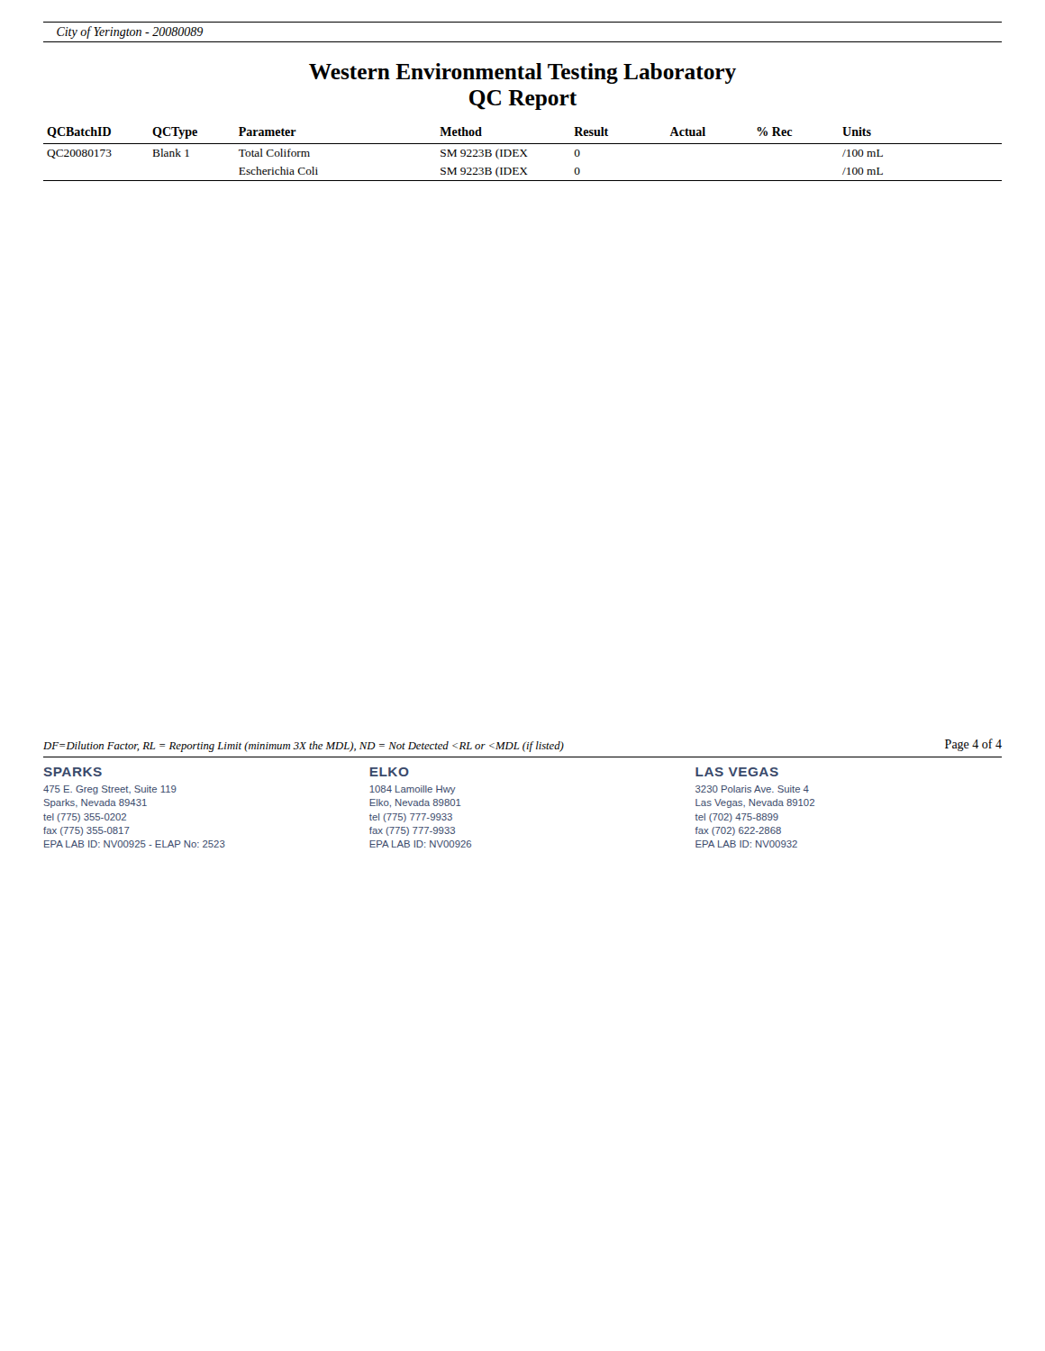City of Yerington - 20080089
Western Environmental Testing Laboratory
QC Report
| QCBatchID | QCType | Parameter | Method | Result | Actual | % Rec | Units |
| --- | --- | --- | --- | --- | --- | --- | --- |
| QC20080173 | Blank 1 | Total Coliform | SM 9223B (IDEX | 0 | | | /100 mL |
| | | Escherichia Coli | SM 9223B (IDEX | 0 | | | /100 mL |
DF=Dilution Factor, RL = Reporting Limit (minimum 3X the MDL), ND = Not Detected <RL or <MDL (if listed) Page 4 of 4
SPARKS 475 E. Greg Street, Suite 119
Sparks, Nevada 89431
tel (775) 355-0202
fax (775) 355-0817
EPA LAB ID: NV00925 - ELAP No: 2523
ELKO 1084 Lamoille Hwy
Elko, Nevada 89801
tel (775) 777-9933
fax (775) 777-9933
EPA LAB ID: NV00926
LAS VEGAS 3230 Polaris Ave. Suite 4
Las Vegas, Nevada 89102
tel (702) 475-8899
fax (702) 622-2868
EPA LAB ID: NV00932